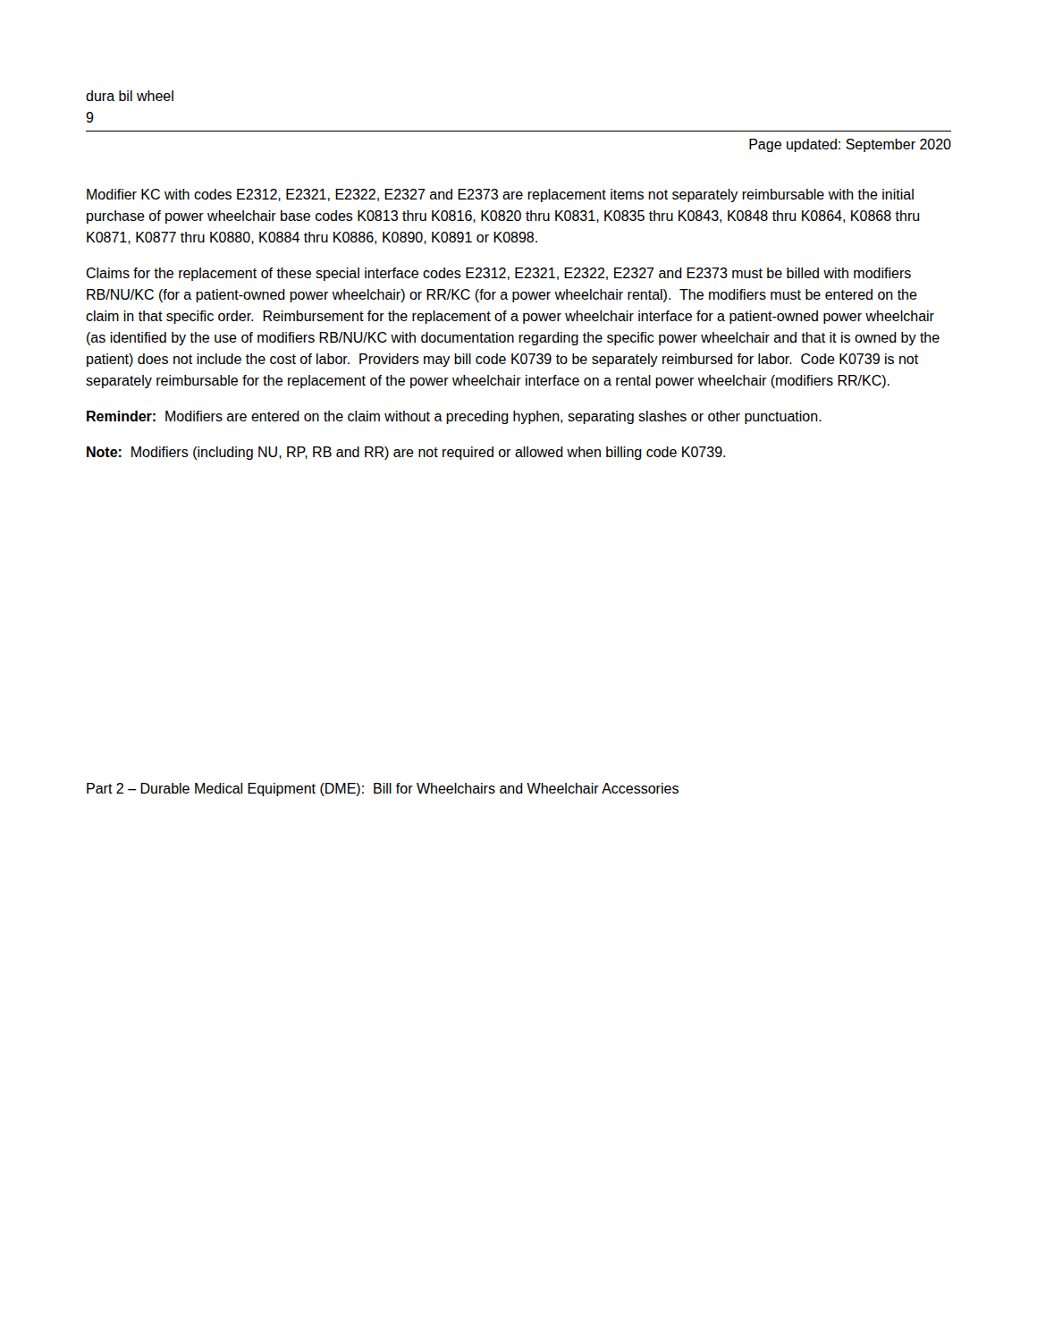dura bil wheel
9
Page updated: September 2020
Modifier KC with codes E2312, E2321, E2322, E2327 and E2373 are replacement items not separately reimbursable with the initial purchase of power wheelchair base codes K0813 thru K0816, K0820 thru K0831, K0835 thru K0843, K0848 thru K0864, K0868 thru K0871, K0877 thru K0880, K0884 thru K0886, K0890, K0891 or K0898.
Claims for the replacement of these special interface codes E2312, E2321, E2322, E2327 and E2373 must be billed with modifiers RB/NU/KC (for a patient-owned power wheelchair) or RR/KC (for a power wheelchair rental). The modifiers must be entered on the claim in that specific order. Reimbursement for the replacement of a power wheelchair interface for a patient-owned power wheelchair (as identified by the use of modifiers RB/NU/KC with documentation regarding the specific power wheelchair and that it is owned by the patient) does not include the cost of labor. Providers may bill code K0739 to be separately reimbursed for labor. Code K0739 is not separately reimbursable for the replacement of the power wheelchair interface on a rental power wheelchair (modifiers RR/KC).
Reminder: Modifiers are entered on the claim without a preceding hyphen, separating slashes or other punctuation.
Note: Modifiers (including NU, RP, RB and RR) are not required or allowed when billing code K0739.
Part 2 – Durable Medical Equipment (DME): Bill for Wheelchairs and Wheelchair Accessories